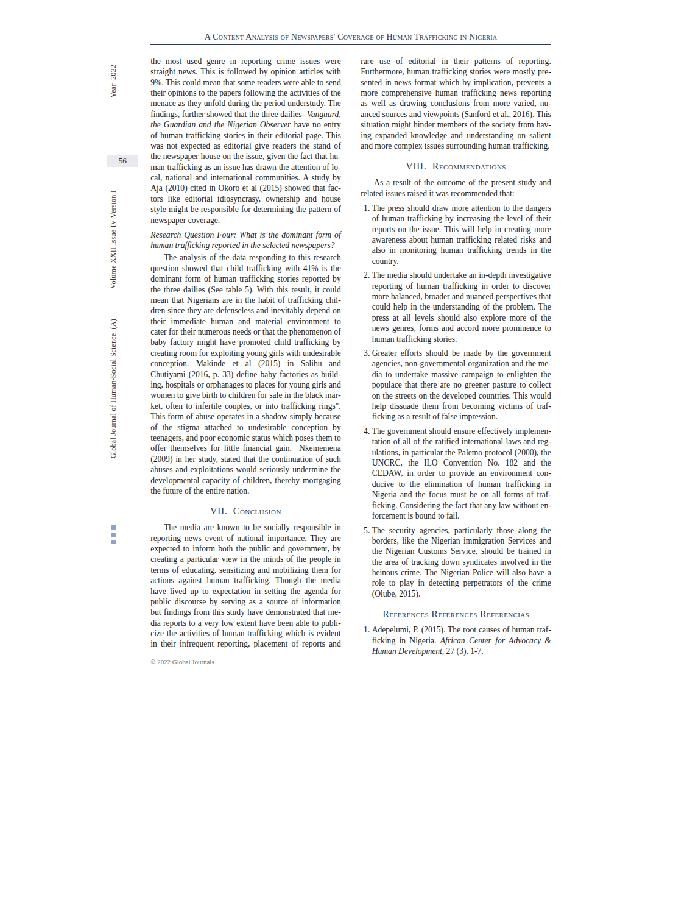A Content Analysis of Newspapers' Coverage of Human Trafficking in Nigeria
Year 2022
56
Volume XXII Issue IV Version I
Global Journal of Human-Social Science (A)
the most used genre in reporting crime issues were straight news. This is followed by opinion articles with 9%. This could mean that some readers were able to send their opinions to the papers following the activities of the menace as they unfold during the period understudy. The findings, further showed that the three dailies- Vanguard, the Guardian and the Nigerian Observer have no entry of human trafficking stories in their editorial page. This was not expected as editorial give readers the stand of the newspaper house on the issue, given the fact that human trafficking as an issue has drawn the attention of local, national and international communities. A study by Aja (2010) cited in Okoro et al (2015) showed that factors like editorial idiosyncrasy, ownership and house style might be responsible for determining the pattern of newspaper coverage.
Research Question Four: What is the dominant form of human trafficking reported in the selected newspapers?
The analysis of the data responding to this research question showed that child trafficking with 41% is the dominant form of human trafficking stories reported by the three dailies (See table 5). With this result, it could mean that Nigerians are in the habit of trafficking children since they are defenseless and inevitably depend on their immediate human and material environment to cater for their numerous needs or that the phenomenon of baby factory might have promoted child trafficking by creating room for exploiting young girls with undesirable conception. Makinde et al (2015) in Salihu and Chutiyami (2016, p. 33) define baby factories as building, hospitals or orphanages to places for young girls and women to give birth to children for sale in the black market, often to infertile couples, or into trafficking rings". This form of abuse operates in a shadow simply because of the stigma attached to undesirable conception by teenagers, and poor economic status which poses them to offer themselves for little financial gain. Nkememena (2009) in her study, stated that the continuation of such abuses and exploitations would seriously undermine the developmental capacity of children, thereby mortgaging the future of the entire nation.
VII. Conclusion
The media are known to be socially responsible in reporting news event of national importance. They are expected to inform both the public and government, by creating a particular view in the minds of the people in terms of educating, sensitizing and mobilizing them for actions against human trafficking. Though the media have lived up to expectation in setting the agenda for public discourse by serving as a source of information but findings from this study have demonstrated that media reports to a very low extent have been able to publicize the activities of human trafficking which is evident in their infrequent reporting, placement of reports and rare use of editorial in their patterns of reporting. Furthermore, human trafficking stories were mostly presented in news format which by implication, prevents a more comprehensive human trafficking news reporting as well as drawing conclusions from more varied, nuanced sources and viewpoints (Sanford et al., 2016). This situation might hinder members of the society from having expanded knowledge and understanding on salient and more complex issues surrounding human trafficking.
VIII. Recommendations
As a result of the outcome of the present study and related issues raised it was recommended that:
The press should draw more attention to the dangers of human trafficking by increasing the level of their reports on the issue. This will help in creating more awareness about human trafficking related risks and also in monitoring human trafficking trends in the country.
The media should undertake an in-depth investigative reporting of human trafficking in order to discover more balanced, broader and nuanced perspectives that could help in the understanding of the problem. The press at all levels should also explore more of the news genres, forms and accord more prominence to human trafficking stories.
Greater efforts should be made by the government agencies, non-governmental organization and the media to undertake massive campaign to enlighten the populace that there are no greener pasture to collect on the streets on the developed countries. This would help dissuade them from becoming victims of trafficking as a result of false impression.
The government should ensure effectively implementation of all of the ratified international laws and regulations, in particular the Palemo protocol (2000), the UNCRC, the ILO Convention No. 182 and the CEDAW, in order to provide an environment conducive to the elimination of human trafficking in Nigeria and the focus must be on all forms of trafficking. Considering the fact that any law without enforcement is bound to fail.
The security agencies, particularly those along the borders, like the Nigerian immigration Services and the Nigerian Customs Service, should be trained in the area of tracking down syndicates involved in the heinous crime. The Nigerian Police will also have a role to play in detecting perpetrators of the crime (Olube, 2015).
References Références Referencias
Adepelumi, P. (2015). The root causes of human trafficking in Nigeria. African Center for Advocacy & Human Development, 27 (3), 1-7.
© 2022 Global Journals